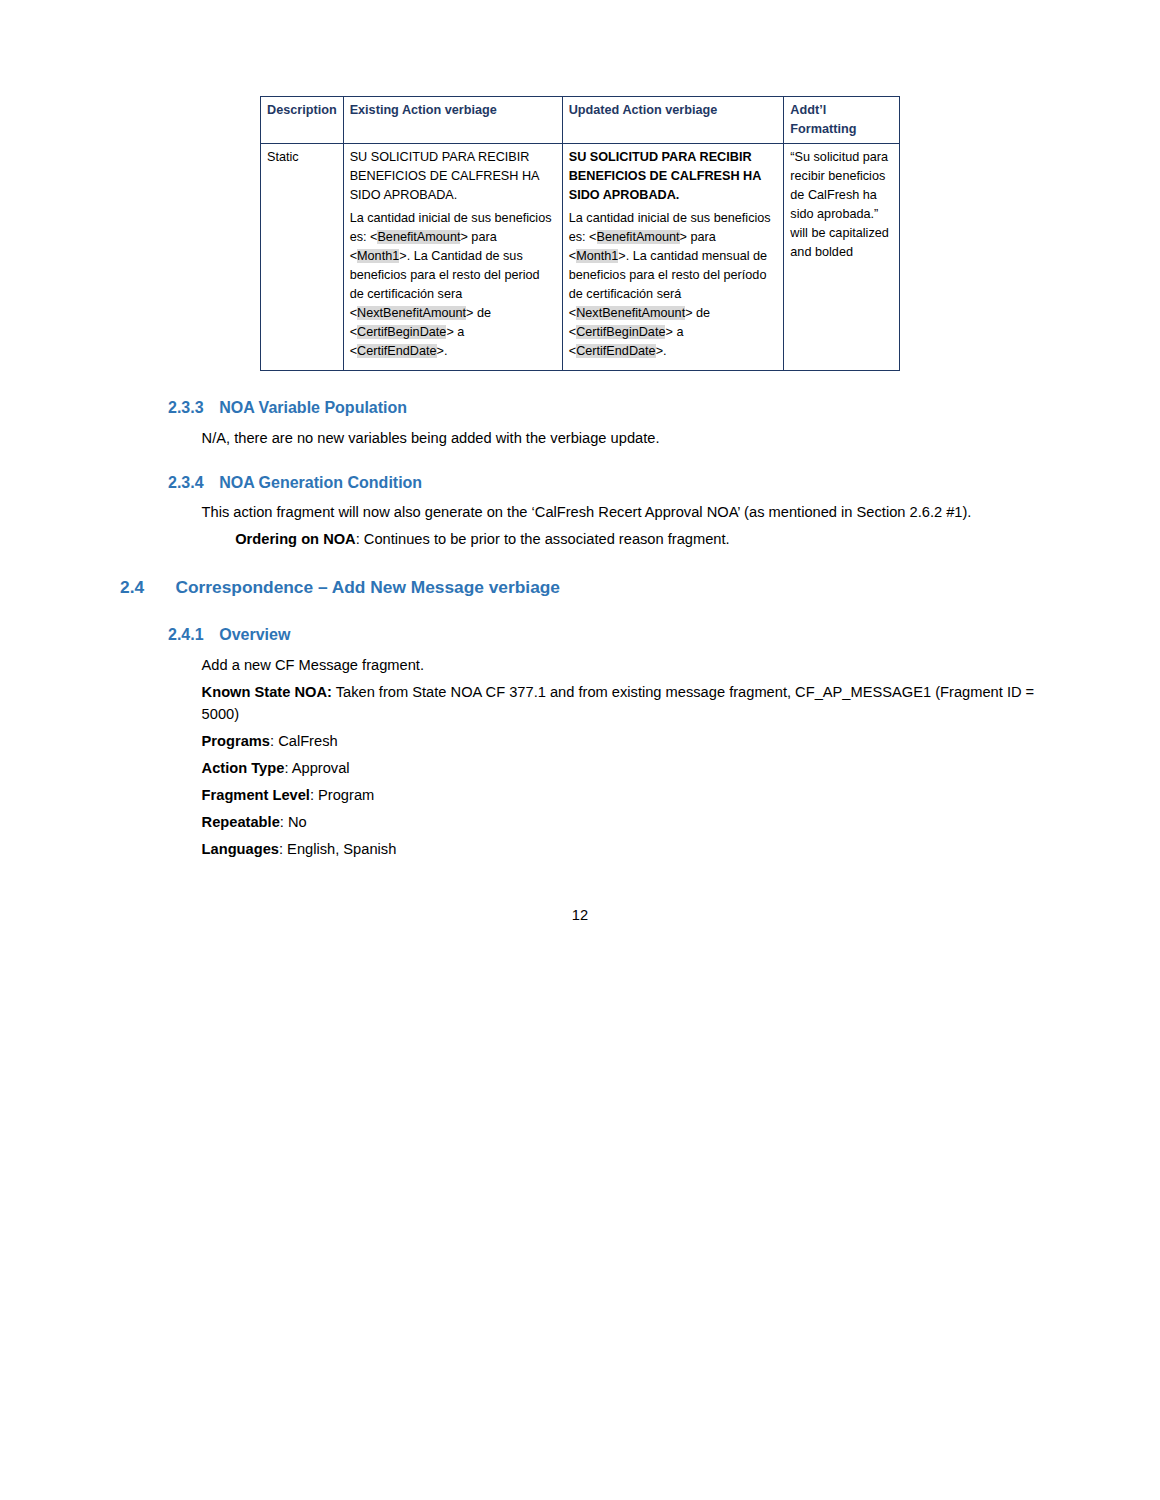| Description | Existing Action verbiage | Updated Action verbiage | Addt’l Formatting |
| --- | --- | --- | --- |
| Static | SU SOLICITUD PARA RECIBIR BENEFICIOS DE CALFRESH HA SIDO APROBADA. La cantidad inicial de sus beneficios es: < BenefitAmount > para < Month1 >. La Cantidad de sus beneficios para el resto del period de certificación sera < NextBenefitAmount > de < CertifBeginDate > a < CertifEndDate >. | SU SOLICITUD PARA RECIBIR BENEFICIOS DE CALFRESH HA SIDO APROBADA. La cantidad inicial de sus beneficios es: < BenefitAmount > para < Month1 >. La cantidad mensual de beneficios para el resto del período de certificación será < NextBenefitAmount > de < CertifBeginDate > a < CertifEndDate >. | “Su solicitud para recibir beneficios de CalFresh ha sido aprobada.” will be capitalized and bolded |
2.3.3 NOA Variable Population
N/A, there are no new variables being added with the verbiage update.
2.3.4 NOA Generation Condition
This action fragment will now also generate on the ‘CalFresh Recert Approval NOA’ (as mentioned in Section 2.6.2 #1).
Ordering on NOA: Continues to be prior to the associated reason fragment.
2.4 Correspondence – Add New Message verbiage
2.4.1 Overview
Add a new CF Message fragment.
Known State NOA: Taken from State NOA CF 377.1 and from existing message fragment, CF_AP_MESSAGE1 (Fragment ID = 5000)
Programs: CalFresh
Action Type: Approval
Fragment Level: Program
Repeatable: No
Languages: English, Spanish
12